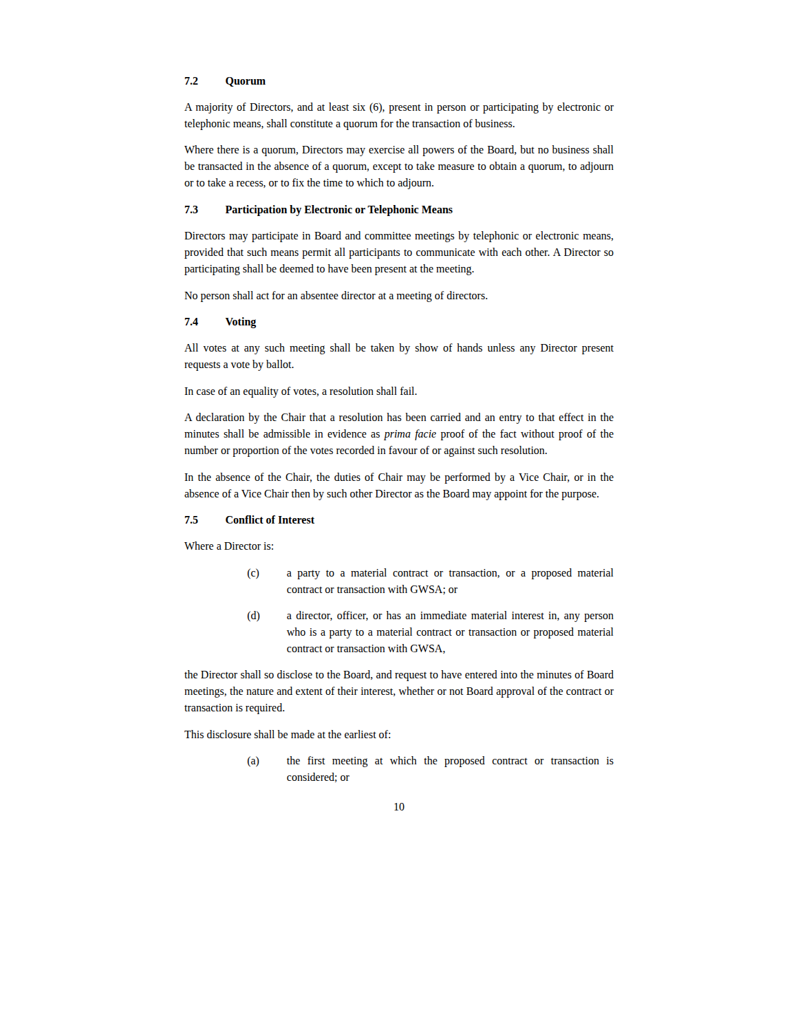7.2 Quorum
A majority of Directors, and at least six (6), present in person or participating by electronic or telephonic means, shall constitute a quorum for the transaction of business.
Where there is a quorum, Directors may exercise all powers of the Board, but no business shall be transacted in the absence of a quorum, except to take measure to obtain a quorum, to adjourn or to take a recess, or to fix the time to which to adjourn.
7.3 Participation by Electronic or Telephonic Means
Directors may participate in Board and committee meetings by telephonic or electronic means, provided that such means permit all participants to communicate with each other. A Director so participating shall be deemed to have been present at the meeting.
No person shall act for an absentee director at a meeting of directors.
7.4 Voting
All votes at any such meeting shall be taken by show of hands unless any Director present requests a vote by ballot.
In case of an equality of votes, a resolution shall fail.
A declaration by the Chair that a resolution has been carried and an entry to that effect in the minutes shall be admissible in evidence as prima facie proof of the fact without proof of the number or proportion of the votes recorded in favour of or against such resolution.
In the absence of the Chair, the duties of Chair may be performed by a Vice Chair, or in the absence of a Vice Chair then by such other Director as the Board may appoint for the purpose.
7.5 Conflict of Interest
Where a Director is:
(c) a party to a material contract or transaction, or a proposed material contract or transaction with GWSA; or
(d) a director, officer, or has an immediate material interest in, any person who is a party to a material contract or transaction or proposed material contract or transaction with GWSA,
the Director shall so disclose to the Board, and request to have entered into the minutes of Board meetings, the nature and extent of their interest, whether or not Board approval of the contract or transaction is required.
This disclosure shall be made at the earliest of:
(a) the first meeting at which the proposed contract or transaction is considered; or
10